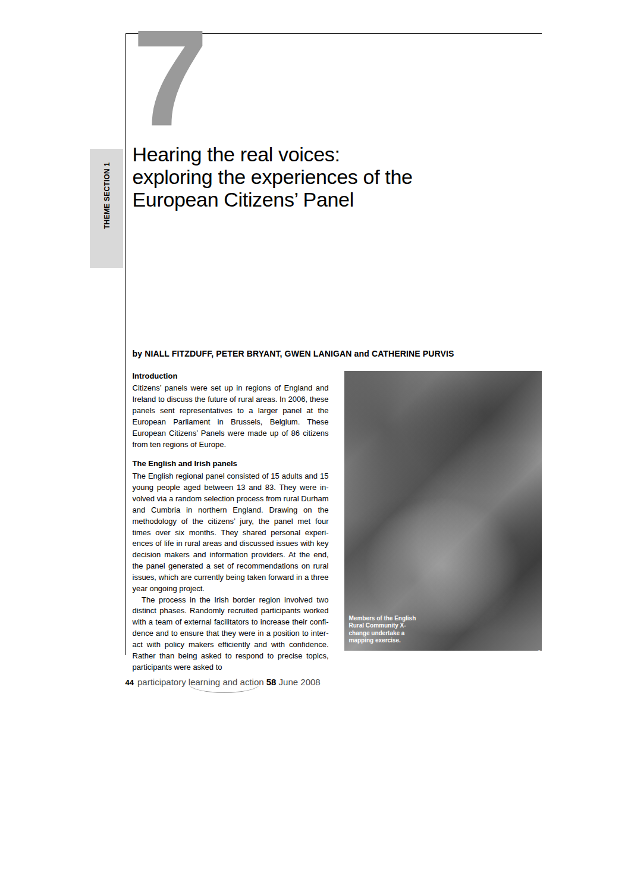THEME SECTION 1
7
Hearing the real voices:
exploring the experiences of the
European Citizens’ Panel
by NIALL FITZDUFF, PETER BRYANT, GWEN LANIGAN and CATHERINE PURVIS
Introduction
Citizens’ panels were set up in regions of England and Ireland to discuss the future of rural areas. In 2006, these panels sent representatives to a larger panel at the European Parliament in Brussels, Belgium. These European Citizens’ Panels were made up of 86 citizens from ten regions of Europe.
The English and Irish panels
The English regional panel consisted of 15 adults and 15 young people aged between 13 and 83. They were involved via a random selection process from rural Durham and Cumbria in northern England. Drawing on the methodology of the citizens’ jury, the panel met four times over six months. They shared personal experiences of life in rural areas and discussed issues with key decision makers and information providers. At the end, the panel generated a set of recommendations on rural issues, which are currently being taken forward in a three year ongoing project.
The process in the Irish border region involved two distinct phases. Randomly recruited participants worked with a team of external facilitators to increase their confidence and to ensure that they were in a position to interact with policy makers efficiently and with confidence. Rather than being asked to respond to precise topics, participants were asked to
Members of the English Rural Community X-change undertake a mapping exercise.
Photo: Swingbridge Video
44 participatory learning and action 58 June 2008